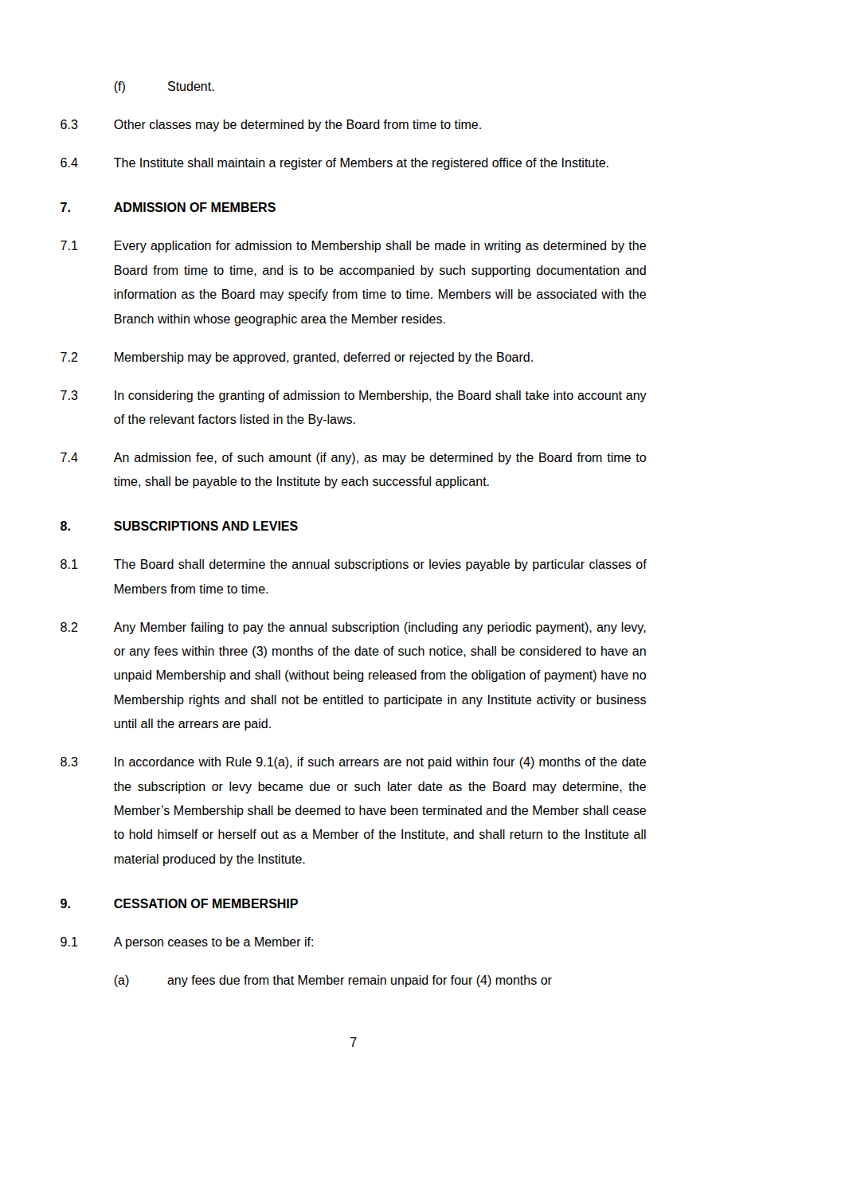(f) Student.
6.3 Other classes may be determined by the Board from time to time.
6.4 The Institute shall maintain a register of Members at the registered office of the Institute.
7. ADMISSION OF MEMBERS
7.1 Every application for admission to Membership shall be made in writing as determined by the Board from time to time, and is to be accompanied by such supporting documentation and information as the Board may specify from time to time. Members will be associated with the Branch within whose geographic area the Member resides.
7.2 Membership may be approved, granted, deferred or rejected by the Board.
7.3 In considering the granting of admission to Membership, the Board shall take into account any of the relevant factors listed in the By-laws.
7.4 An admission fee, of such amount (if any), as may be determined by the Board from time to time, shall be payable to the Institute by each successful applicant.
8. SUBSCRIPTIONS AND LEVIES
8.1 The Board shall determine the annual subscriptions or levies payable by particular classes of Members from time to time.
8.2 Any Member failing to pay the annual subscription (including any periodic payment), any levy, or any fees within three (3) months of the date of such notice, shall be considered to have an unpaid Membership and shall (without being released from the obligation of payment) have no Membership rights and shall not be entitled to participate in any Institute activity or business until all the arrears are paid.
8.3 In accordance with Rule 9.1(a), if such arrears are not paid within four (4) months of the date the subscription or levy became due or such later date as the Board may determine, the Member’s Membership shall be deemed to have been terminated and the Member shall cease to hold himself or herself out as a Member of the Institute, and shall return to the Institute all material produced by the Institute.
9. CESSATION OF MEMBERSHIP
9.1 A person ceases to be a Member if:
(a) any fees due from that Member remain unpaid for four (4) months or
7